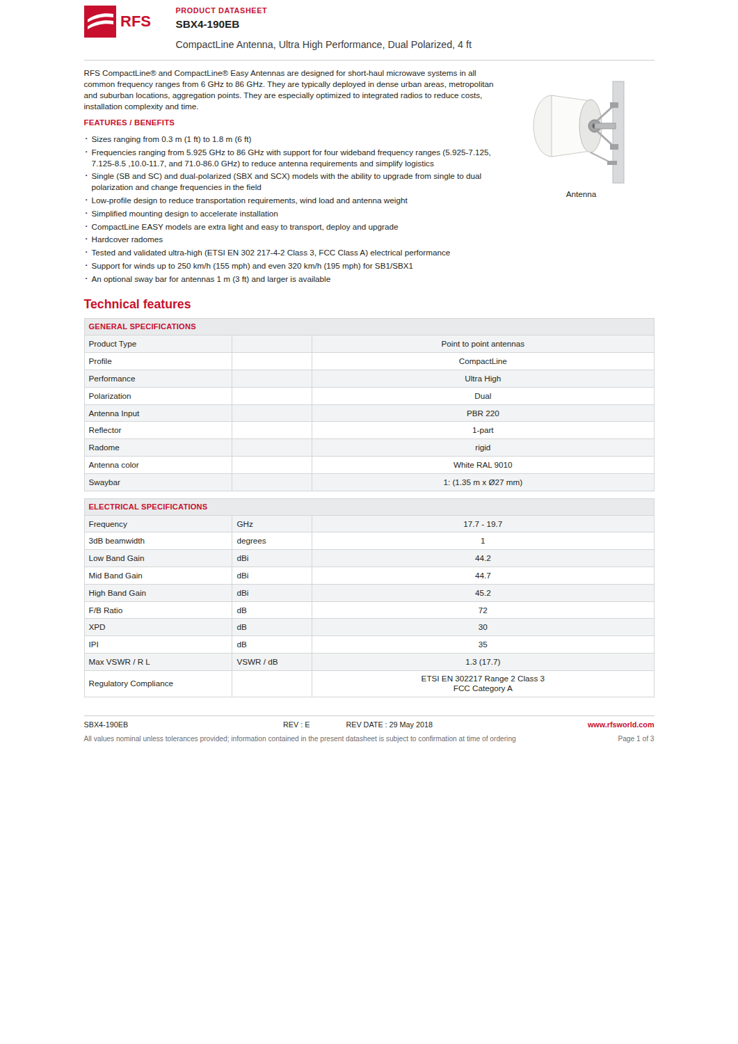RFS
PRODUCT DATASHEET
SBX4-190EB
CompactLine Antenna, Ultra High Performance, Dual Polarized, 4 ft
RFS CompactLine® and CompactLine® Easy Antennas are designed for short-haul microwave systems in all common frequency ranges from 6 GHz to 86 GHz. They are typically deployed in dense urban areas, metropolitan and suburban locations, aggregation points. They are especially optimized to integrated radios to reduce costs, installation complexity and time.
FEATURES / BENEFITS
Sizes ranging from 0.3 m (1 ft) to 1.8 m (6 ft)
Frequencies ranging from 5.925 GHz to 86 GHz with support for four wideband frequency ranges (5.925-7.125, 7.125-8.5 ,10.0-11.7, and 71.0-86.0 GHz) to reduce antenna requirements and simplify logistics
Single (SB and SC) and dual-polarized (SBX and SCX) models with the ability to upgrade from single to dual polarization and change frequencies in the field
Low-profile design to reduce transportation requirements, wind load and antenna weight
Simplified mounting design to accelerate installation
CompactLine EASY models are extra light and easy to transport, deploy and upgrade
Hardcover radomes
Tested and validated ultra-high (ETSI EN 302 217-4-2 Class 3, FCC Class A) electrical performance
Support for winds up to 250 km/h (155 mph) and even 320 km/h (195 mph) for SB1/SBX1
An optional sway bar for antennas 1 m (3 ft) and larger is available
Antenna
Technical features
GENERAL SPECIFICATIONS
| Product Type | | Point to point antennas |
| Profile | | CompactLine |
| Performance | | Ultra High |
| Polarization | | Dual |
| Antenna Input | | PBR 220 |
| Reflector | | 1-part |
| Radome | | rigid |
| Antenna color | | White RAL 9010 |
| Swaybar | | 1: (1.35 m x Ø27 mm) |
ELECTRICAL SPECIFICATIONS
| Frequency | GHz | 17.7 - 19.7 |
| 3dB beamwidth | degrees | 1 |
| Low Band Gain | dBi | 44.2 |
| Mid Band Gain | dBi | 44.7 |
| High Band Gain | dBi | 45.2 |
| F/B Ratio | dB | 72 |
| XPD | dB | 30 |
| IPI | dB | 35 |
| Max VSWR / R L | VSWR / dB | 1.3 (17.7) |
| Regulatory Compliance | | ETSI EN 302217 Range 2 Class 3 FCC Category A |
SBX4-190EB
REV : E REV DATE : 29 May 2018
www.rfsworld.com
All values nominal unless tolerances provided; information contained in the present datasheet is subject to confirmation at time of ordering
Page 1 of 3